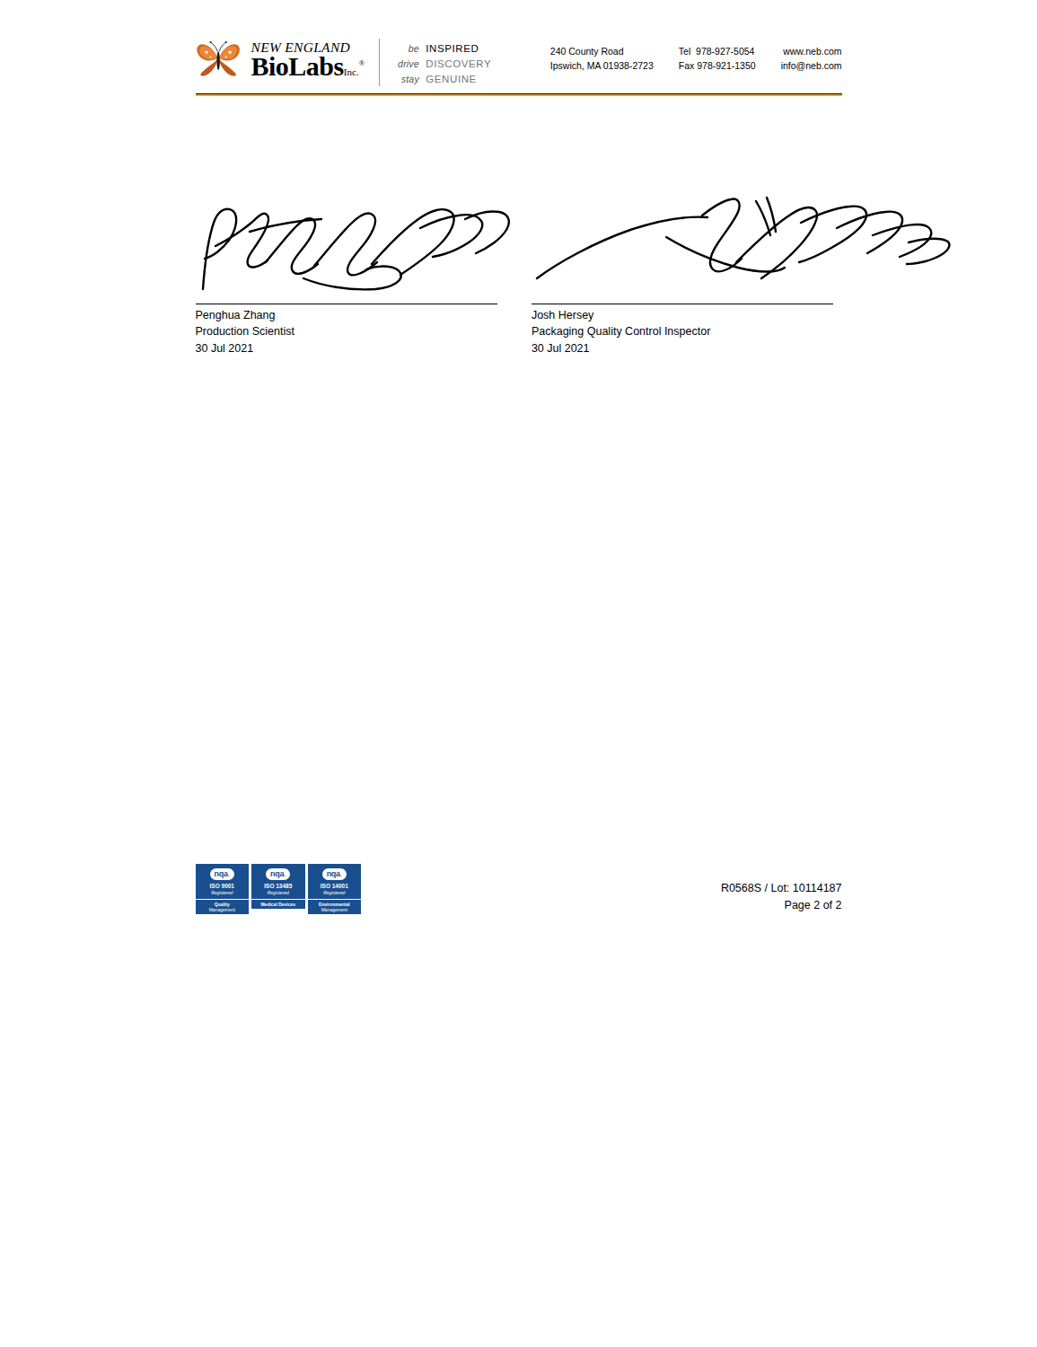NEW ENGLAND
BioLabsInc.®
be INSPIRED
drive DISCOVERY
stay GENUINE
240 County Road
Ipswich, MA 01938-2723
Tel 978-927-5054
Fax 978-921-1350
www.neb.com
info@neb.com
Penghua Zhang
Production Scientist
30 Jul 2021
Josh Hersey
Packaging Quality Control Inspector
30 Jul 2021
nqa.
ISO 9001
Registered
Quality
Management
nqa.
ISO 13485
Registered
Medical Devices
nqa.
ISO 14001
Registered
Environmental
Management
R0568S / Lot: 10114187
Page 2 of 2